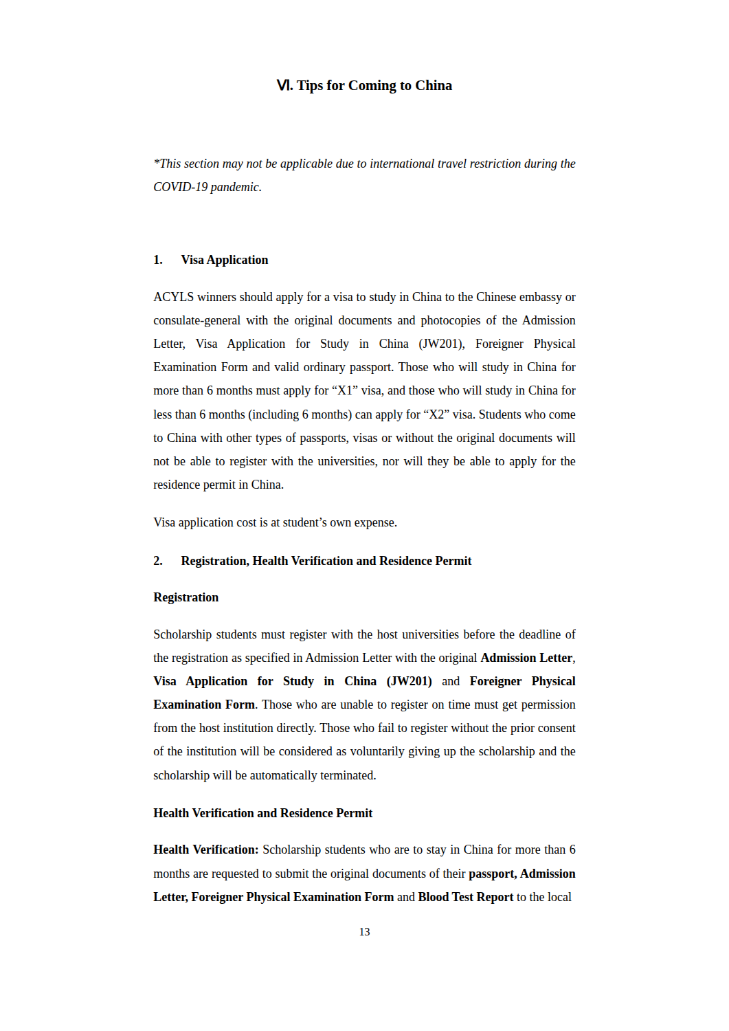Ⅵ. Tips for Coming to China
*This section may not be applicable due to international travel restriction during the COVID-19 pandemic.
1. Visa Application
ACYLS winners should apply for a visa to study in China to the Chinese embassy or consulate-general with the original documents and photocopies of the Admission Letter, Visa Application for Study in China (JW201), Foreigner Physical Examination Form and valid ordinary passport. Those who will study in China for more than 6 months must apply for “X1” visa, and those who will study in China for less than 6 months (including 6 months) can apply for “X2” visa. Students who come to China with other types of passports, visas or without the original documents will not be able to register with the universities, nor will they be able to apply for the residence permit in China.
Visa application cost is at student’s own expense.
2. Registration, Health Verification and Residence Permit
Registration
Scholarship students must register with the host universities before the deadline of the registration as specified in Admission Letter with the original Admission Letter, Visa Application for Study in China (JW201) and Foreigner Physical Examination Form. Those who are unable to register on time must get permission from the host institution directly. Those who fail to register without the prior consent of the institution will be considered as voluntarily giving up the scholarship and the scholarship will be automatically terminated.
Health Verification and Residence Permit
Health Verification: Scholarship students who are to stay in China for more than 6 months are requested to submit the original documents of their passport, Admission Letter, Foreigner Physical Examination Form and Blood Test Report to the local
13